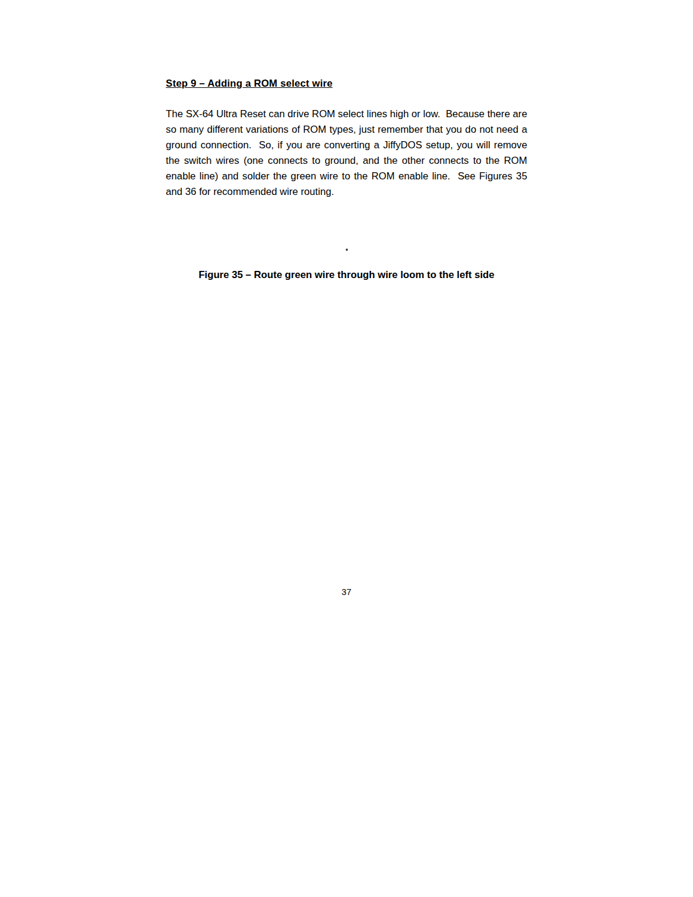Step 9 – Adding a ROM select wire
The SX-64 Ultra Reset can drive ROM select lines high or low. Because there are so many different variations of ROM types, just remember that you do not need a ground connection. So, if you are converting a JiffyDOS setup, you will remove the switch wires (one connects to ground, and the other connects to the ROM enable line) and solder the green wire to the ROM enable line. See Figures 35 and 36 for recommended wire routing.
Figure 35 – Route green wire through wire loom to the left side
37